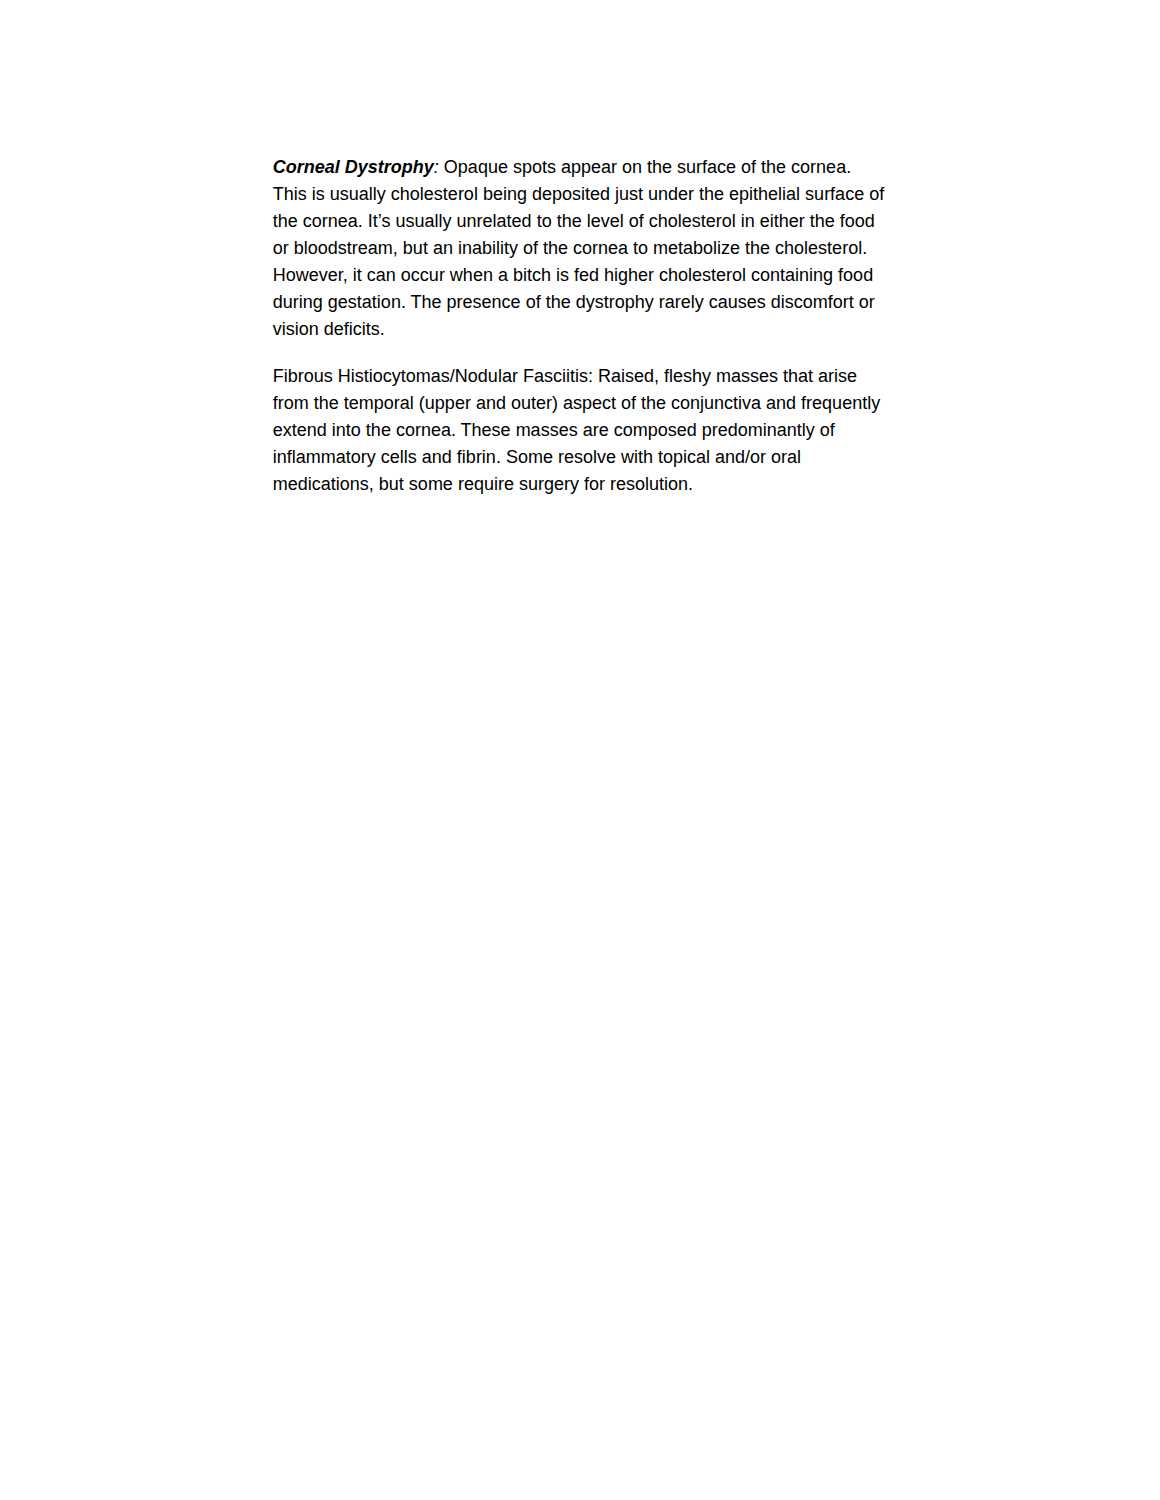Corneal Dystrophy: Opaque spots appear on the surface of the cornea. This is usually cholesterol being deposited just under the epithelial surface of the cornea. It’s usually unrelated to the level of cholesterol in either the food or bloodstream, but an inability of the cornea to metabolize the cholesterol. However, it can occur when a bitch is fed higher cholesterol containing food during gestation. The presence of the dystrophy rarely causes discomfort or vision deficits.
Fibrous Histiocytomas/Nodular Fasciitis: Raised, fleshy masses that arise from the temporal (upper and outer) aspect of the conjunctiva and frequently extend into the cornea. These masses are composed predominantly of inflammatory cells and fibrin. Some resolve with topical and/or oral medications, but some require surgery for resolution.